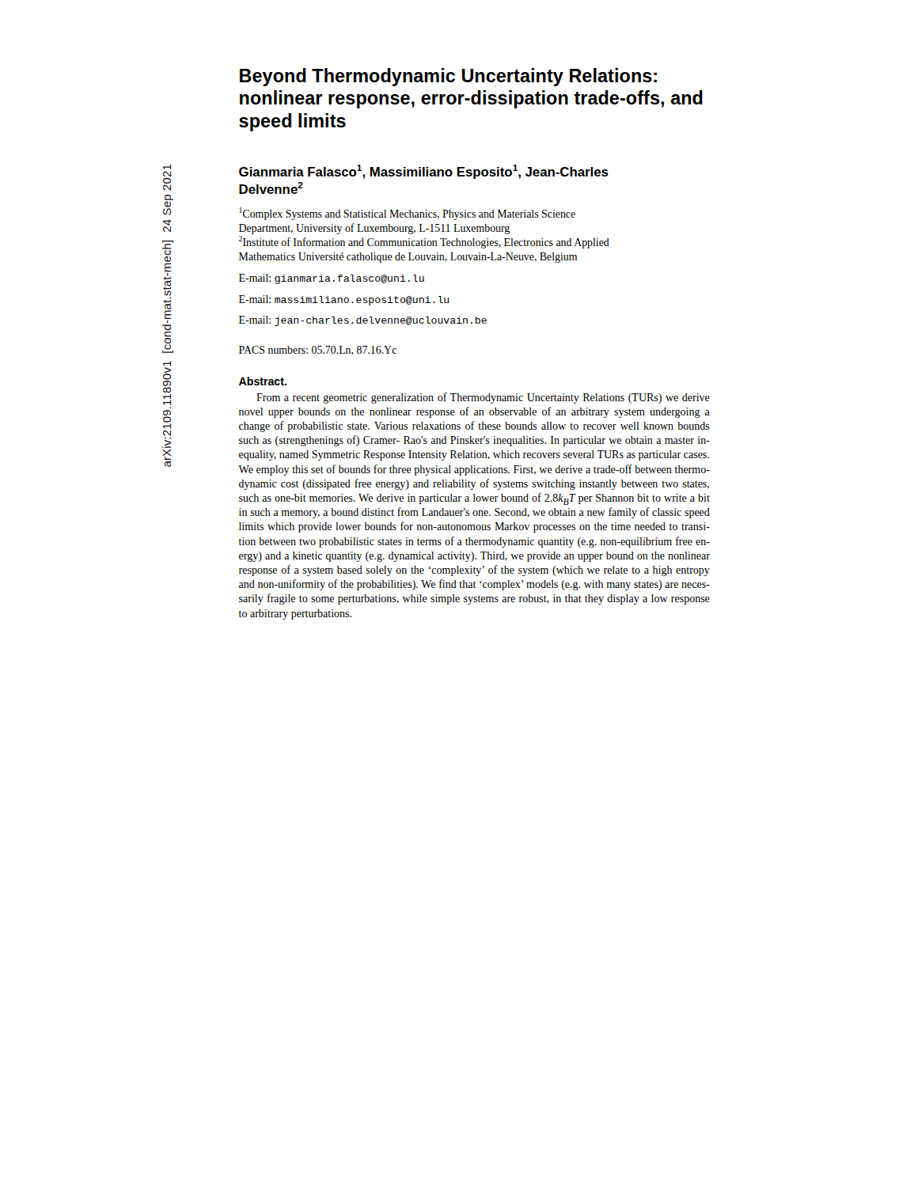arXiv:2109.11890v1 [cond-mat.stat-mech] 24 Sep 2021
Beyond Thermodynamic Uncertainty Relations:
nonlinear response, error-dissipation trade-offs, and
speed limits
Gianmaria Falasco1, Massimiliano Esposito1, Jean-Charles
Delvenne2
1Complex Systems and Statistical Mechanics, Physics and Materials Science
Department, University of Luxembourg, L-1511 Luxembourg
2Institute of Information and Communication Technologies, Electronics and Applied
Mathematics Université catholique de Louvain, Louvain-La-Neuve, Belgium
E-mail: gianmaria.falasco@uni.lu
E-mail: massimiliano.esposito@uni.lu
E-mail: jean-charles.delvenne@uclouvain.be
PACS numbers: 05.70.Ln, 87.16.Yc
Abstract.
From a recent geometric generalization of Thermodynamic Uncertainty Relations (TURs) we derive novel upper bounds on the nonlinear response of an observable of an arbitrary system undergoing a change of probabilistic state. Various relaxations of these bounds allow to recover well known bounds such as (strengthenings of) Cramer- Rao's and Pinsker's inequalities. In particular we obtain a master inequality, named Symmetric Response Intensity Relation, which recovers several TURs as particular cases. We employ this set of bounds for three physical applications. First, we derive a trade-off between thermodynamic cost (dissipated free energy) and reliability of systems switching instantly between two states, such as one-bit memories. We derive in particular a lower bound of 2.8kBT per Shannon bit to write a bit in such a memory, a bound distinct from Landauer's one. Second, we obtain a new family of classic speed limits which provide lower bounds for non-autonomous Markov processes on the time needed to transition between two probabilistic states in terms of a thermodynamic quantity (e.g. non-equilibrium free energy) and a kinetic quantity (e.g. dynamical activity). Third, we provide an upper bound on the nonlinear response of a system based solely on the ‘complexity’ of the system (which we relate to a high entropy and non-uniformity of the probabilities). We find that ‘complex’ models (e.g. with many states) are necessarily fragile to some perturbations, while simple systems are robust, in that they display a low response to arbitrary perturbations.